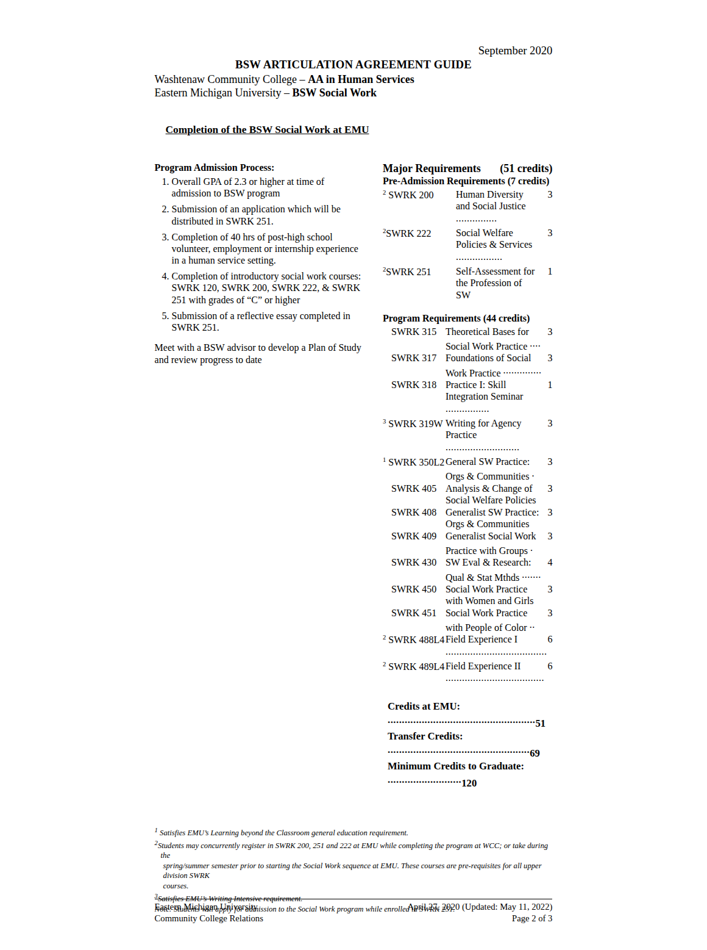September 2020
BSW ARTICULATION AGREEMENT GUIDE
Washtenaw Community College – AA in Human Services
Eastern Michigan University – BSW Social Work
Completion of the BSW Social Work at EMU
Program Admission Process:
Overall GPA of 2.3 or higher at time of admission to BSW program
Submission of an application which will be distributed in SWRK 251.
Completion of 40 hrs of post-high school volunteer, employment or internship experience in a human service setting.
Completion of introductory social work courses: SWRK 120, SWRK 200, SWRK 222, & SWRK 251 with grades of “C” or higher
Submission of a reflective essay completed in SWRK 251.
Meet with a BSW advisor to develop a Plan of Study and review progress to date
Major Requirements (51 credits)
Pre-Admission Requirements (7 credits)
| 2 SWRK 200 | Human Diversity and Social Justice ............... | 3 |
| 2 SWRK 222 | Social Welfare Policies & Services ................. | 3 |
| 2 SWRK 251 | Self-Assessment for the Profession of SW | 1 |
Program Requirements (44 credits)
| SWRK 315 | Theoretical Bases for Social Work Practice .... | 3 |
| SWRK 317 | Foundations of Social Work Practice .............. | 3 |
| SWRK 318 | Practice I: Skill Integration Seminar ................ | 1 |
| 3 SWRK 319W | Writing for Agency Practice ........................... | 3 |
| 1 SWRK 350L2 | General SW Practice: Orgs & Communities . | 3 |
| SWRK 405 | Analysis & Change of Social Welfare Policies | 3 |
| SWRK 408 | Generalist SW Practice: Orgs & Communities | 3 |
| SWRK 409 | Generalist Social Work Practice with Groups . | 3 |
| SWRK 430 | SW Eval & Research: Qual & Stat Mthds ....... | 4 |
| SWRK 450 | Social Work Practice with Women and Girls | 3 |
| SWRK 451 | Social Work Practice with People of Color .. | 3 |
| 2 SWRK 488L4 | Field Experience I ..................................... | 6 |
| 2 SWRK 489L4 | Field Experience II .................................... | 6 |
Credits at EMU: .................................................... 51
Transfer Credits: .................................................. 69
Minimum Credits to Graduate: .......................... 120
1 Satisfies EMU’s Learning beyond the Classroom general education requirement.
2 Students may concurrently register in SWRK 200, 251 and 222 at EMU while completing the program at WCC; or take during the
spring/summer semester prior to starting the Social Work sequence at EMU. These courses are pre-requisites for all upper division SWRK
courses.
3 Satisfies EMU’s Writing Intensive requirement.
Note: Students will apply for admission to the Social Work program while enrolled in SWRK 251.
Eastern Michigan University Community College Relations
April 27, 2020 (Updated: May 11, 2022) Page 2 of 3